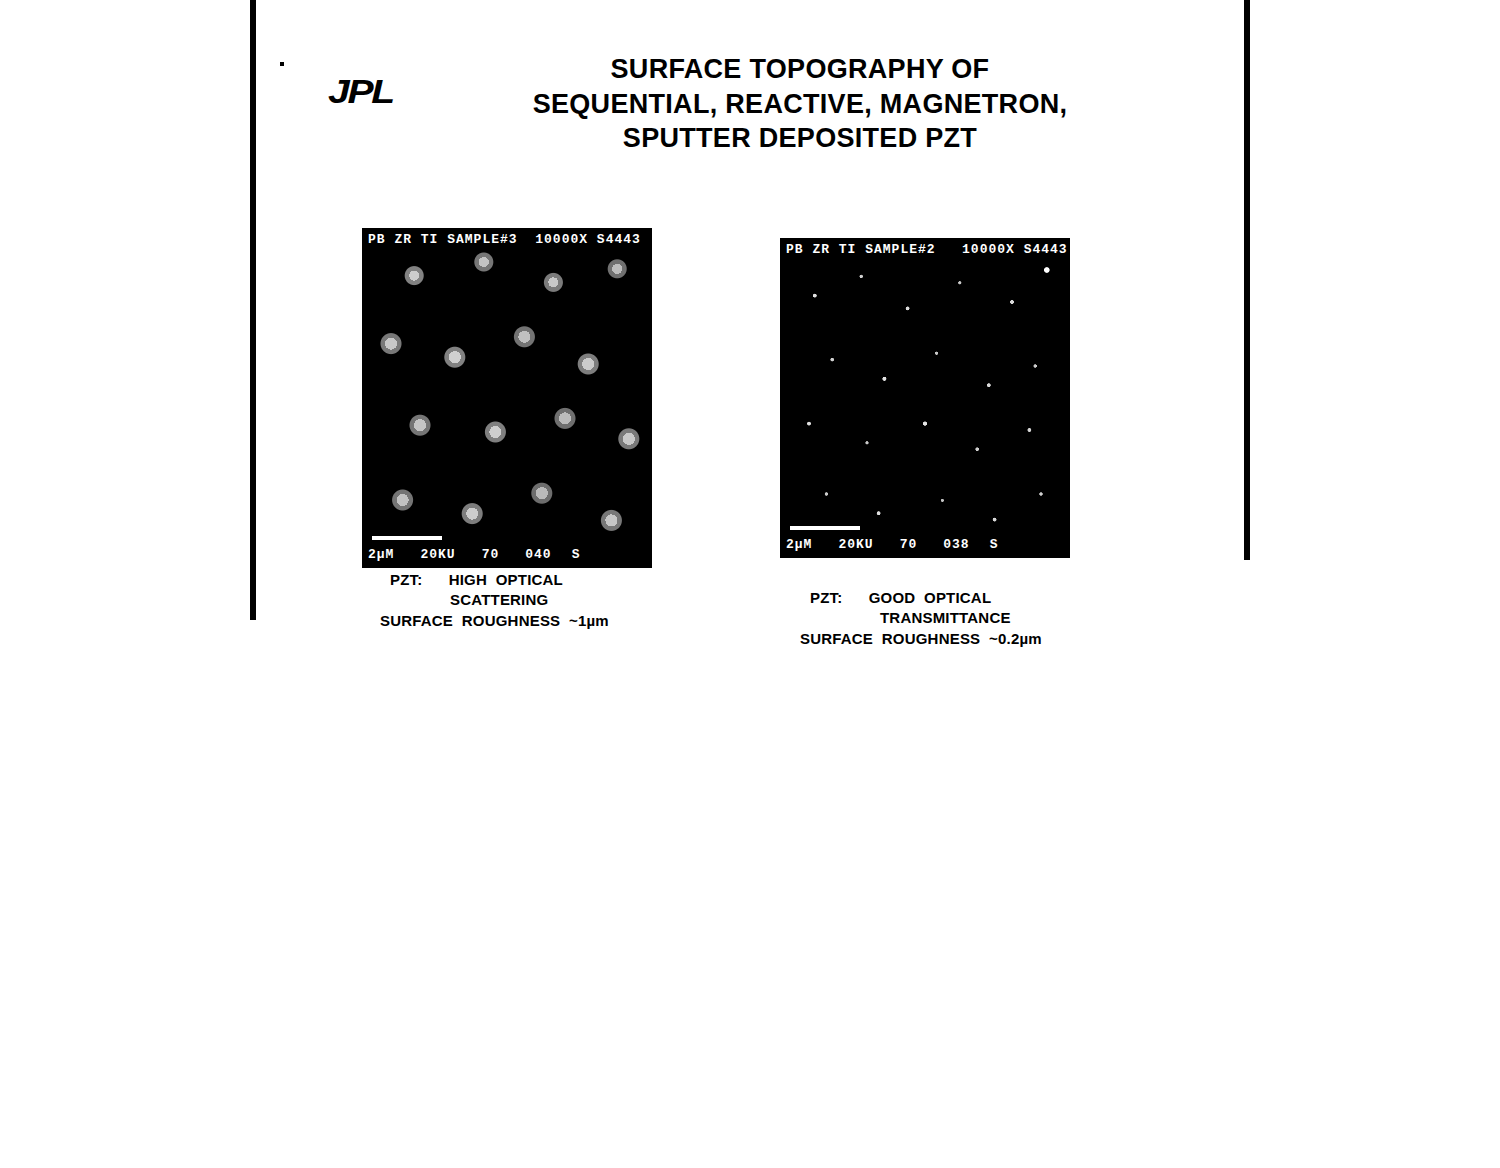JPL
SURFACE TOPOGRAPHY OF
SEQUENTIAL, REACTIVE, MAGNETRON,
SPUTTER DEPOSITED PZT
PB ZR TI SAMPLE#3 10000X S4443
2µM 20KU 70 040 S
PB ZR TI SAMPLE#2 10000X S4443
2µM 20KU 70 038 S
PZT: HIGH OPTICAL SCATTERING SURFACE ROUGHNESS ~1µm
PZT: GOOD OPTICAL TRANSMITTANCE SURFACE ROUGHNESS ~0.2µm